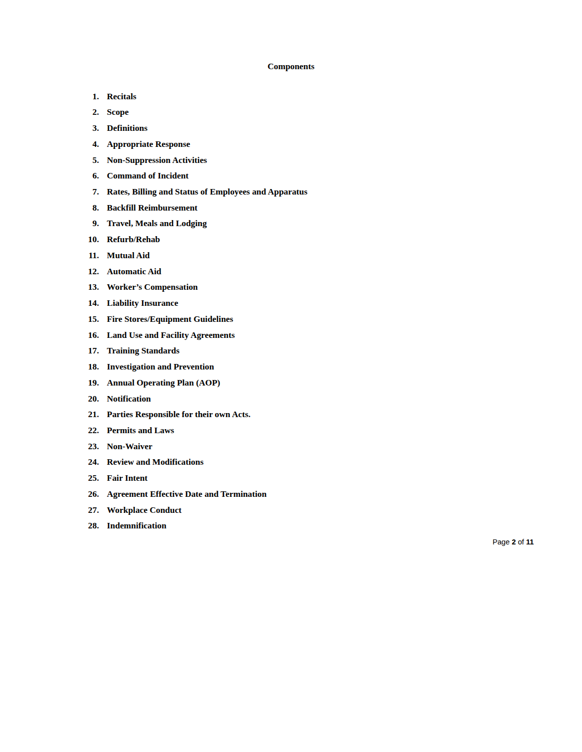Components
Recitals
Scope
Definitions
Appropriate Response
Non-Suppression Activities
Command of Incident
Rates, Billing and Status of Employees and Apparatus
Backfill Reimbursement
Travel, Meals and Lodging
Refurb/Rehab
Mutual Aid
Automatic Aid
Worker’s Compensation
Liability Insurance
Fire Stores/Equipment Guidelines
Land Use and Facility Agreements
Training Standards
Investigation and Prevention
Annual Operating Plan (AOP)
Notification
Parties Responsible for their own Acts.
Permits and Laws
Non-Waiver
Review and Modifications
Fair Intent
Agreement Effective Date and Termination
Workplace Conduct
Indemnification
Page 2 of 11